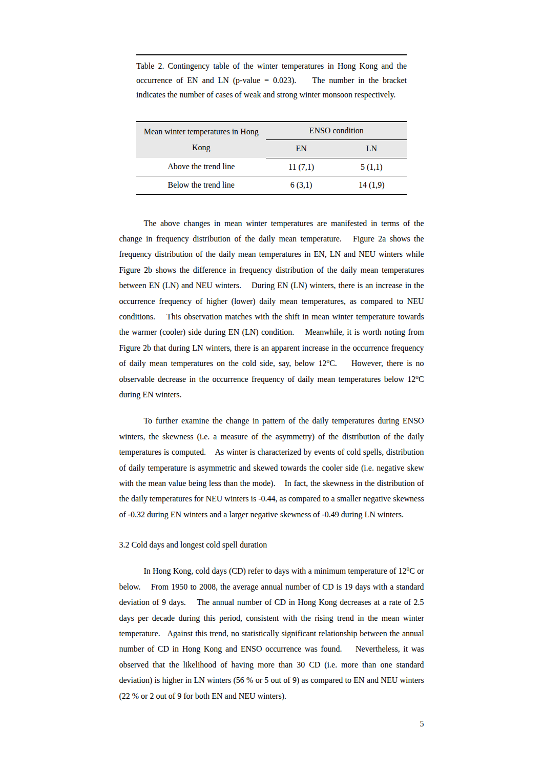Table 2. Contingency table of the winter temperatures in Hong Kong and the occurrence of EN and LN (p-value = 0.023). The number in the bracket indicates the number of cases of weak and strong winter monsoon respectively.
| Mean winter temperatures in Hong Kong | ENSO condition |
| EN | LN |
| Above the trend line | 11 (7,1) | 5 (1,1) |
| Below the trend line | 6 (3,1) | 14 (1,9) |
The above changes in mean winter temperatures are manifested in terms of the change in frequency distribution of the daily mean temperature. Figure 2a shows the frequency distribution of the daily mean temperatures in EN, LN and NEU winters while Figure 2b shows the difference in frequency distribution of the daily mean temperatures between EN (LN) and NEU winters. During EN (LN) winters, there is an increase in the occurrence frequency of higher (lower) daily mean temperatures, as compared to NEU conditions. This observation matches with the shift in mean winter temperature towards the warmer (cooler) side during EN (LN) condition. Meanwhile, it is worth noting from Figure 2b that during LN winters, there is an apparent increase in the occurrence frequency of daily mean temperatures on the cold side, say, below 12oC. However, there is no observable decrease in the occurrence frequency of daily mean temperatures below 12oC during EN winters.
To further examine the change in pattern of the daily temperatures during ENSO winters, the skewness (i.e. a measure of the asymmetry) of the distribution of the daily temperatures is computed. As winter is characterized by events of cold spells, distribution of daily temperature is asymmetric and skewed towards the cooler side (i.e. negative skew with the mean value being less than the mode). In fact, the skewness in the distribution of the daily temperatures for NEU winters is -0.44, as compared to a smaller negative skewness of -0.32 during EN winters and a larger negative skewness of -0.49 during LN winters.
3.2 Cold days and longest cold spell duration
In Hong Kong, cold days (CD) refer to days with a minimum temperature of 12oC or below. From 1950 to 2008, the average annual number of CD is 19 days with a standard deviation of 9 days. The annual number of CD in Hong Kong decreases at a rate of 2.5 days per decade during this period, consistent with the rising trend in the mean winter temperature. Against this trend, no statistically significant relationship between the annual number of CD in Hong Kong and ENSO occurrence was found. Nevertheless, it was observed that the likelihood of having more than 30 CD (i.e. more than one standard deviation) is higher in LN winters (56 % or 5 out of 9) as compared to EN and NEU winters (22 % or 2 out of 9 for both EN and NEU winters).
5